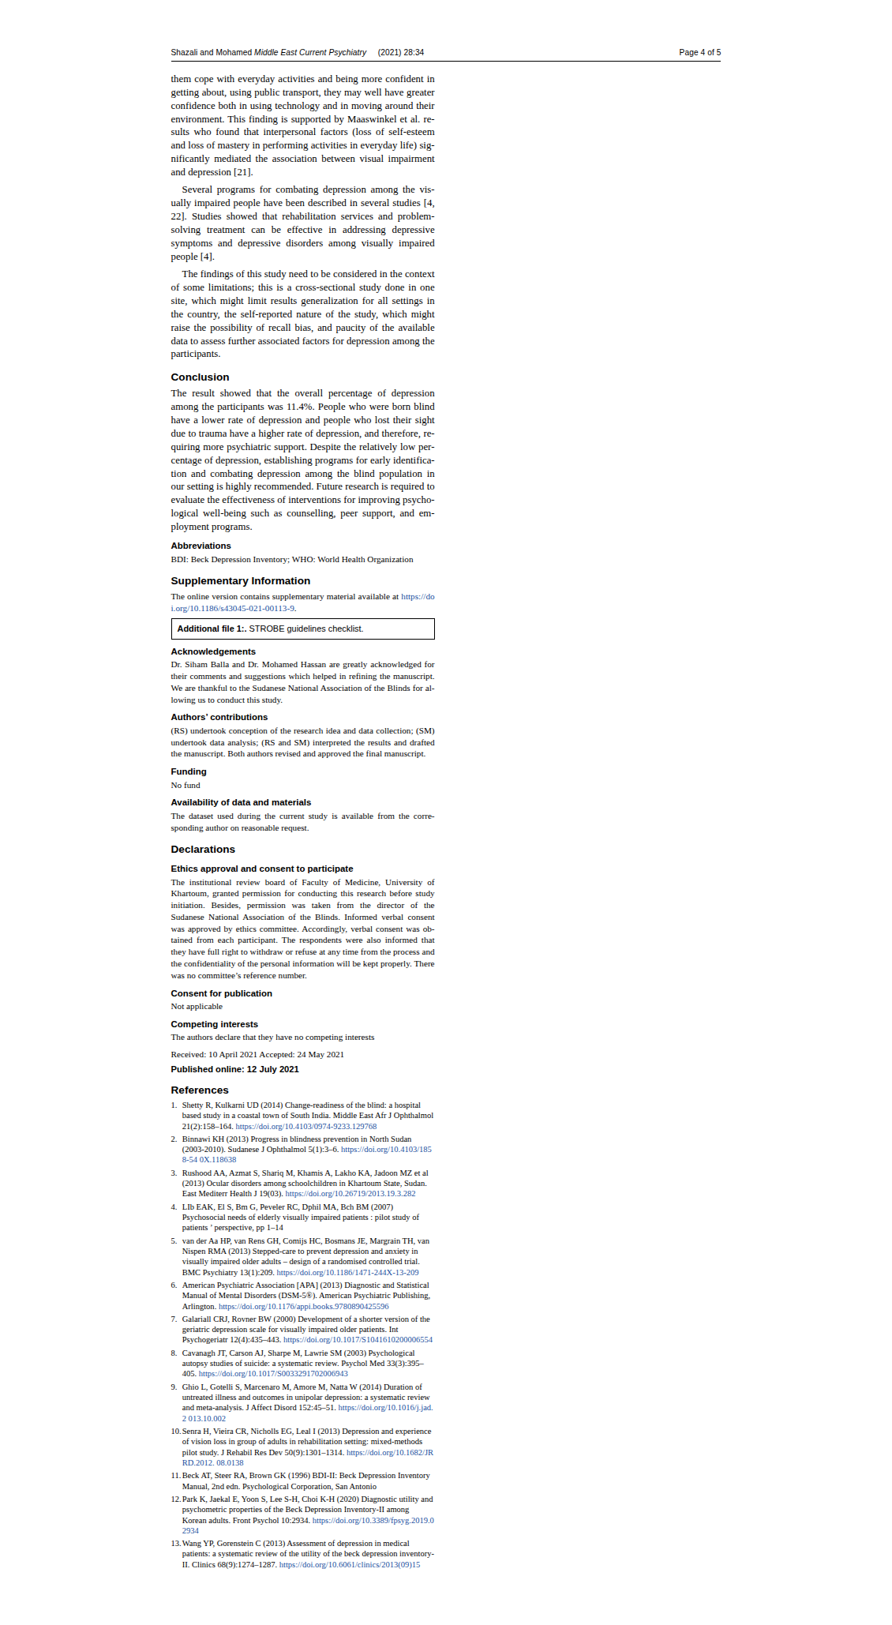Shazali and Mohamed Middle East Current Psychiatry (2021) 28:34
Page 4 of 5
them cope with everyday activities and being more confident in getting about, using public transport, they may well have greater confidence both in using technology and in moving around their environment. This finding is supported by Maaswinkel et al. results who found that interpersonal factors (loss of self-esteem and loss of mastery in performing activities in everyday life) significantly mediated the association between visual impairment and depression [21].
Several programs for combating depression among the visually impaired people have been described in several studies [4, 22]. Studies showed that rehabilitation services and problem-solving treatment can be effective in addressing depressive symptoms and depressive disorders among visually impaired people [4].
The findings of this study need to be considered in the context of some limitations; this is a cross-sectional study done in one site, which might limit results generalization for all settings in the country, the self-reported nature of the study, which might raise the possibility of recall bias, and paucity of the available data to assess further associated factors for depression among the participants.
Conclusion
The result showed that the overall percentage of depression among the participants was 11.4%. People who were born blind have a lower rate of depression and people who lost their sight due to trauma have a higher rate of depression, and therefore, requiring more psychiatric support. Despite the relatively low percentage of depression, establishing programs for early identification and combating depression among the blind population in our setting is highly recommended. Future research is required to evaluate the effectiveness of interventions for improving psychological well-being such as counselling, peer support, and employment programs.
Abbreviations
BDI: Beck Depression Inventory; WHO: World Health Organization
Supplementary Information
The online version contains supplementary material available at https://doi.org/10.1186/s43045-021-00113-9.
Additional file 1:. STROBE guidelines checklist.
Acknowledgements
Dr. Siham Balla and Dr. Mohamed Hassan are greatly acknowledged for their comments and suggestions which helped in refining the manuscript. We are thankful to the Sudanese National Association of the Blinds for allowing us to conduct this study.
Authors’ contributions
(RS) undertook conception of the research idea and data collection; (SM) undertook data analysis; (RS and SM) interpreted the results and drafted the manuscript. Both authors revised and approved the final manuscript.
Funding
No fund
Availability of data and materials
The dataset used during the current study is available from the corresponding author on reasonable request.
Declarations
Ethics approval and consent to participate
The institutional review board of Faculty of Medicine, University of Khartoum, granted permission for conducting this research before study initiation. Besides, permission was taken from the director of the Sudanese National Association of the Blinds. Informed verbal consent was approved by ethics committee. Accordingly, verbal consent was obtained from each participant. The respondents were also informed that they have full right to withdraw or refuse at any time from the process and the confidentiality of the personal information will be kept properly. There was no committee’s reference number.
Consent for publication
Not applicable
Competing interests
The authors declare that they have no competing interests
Received: 10 April 2021 Accepted: 24 May 2021
Published online: 12 July 2021
References
Shetty R, Kulkarni UD (2014) Change-readiness of the blind: a hospital based study in a coastal town of South India. Middle East Afr J Ophthalmol 21(2):158–164. https://doi.org/10.4103/0974-9233.129768
Binnawi KH (2013) Progress in blindness prevention in North Sudan (2003-2010). Sudanese J Ophthalmol 5(1):3–6. https://doi.org/10.4103/1858-54 0X.118638
Rushood AA, Azmat S, Shariq M, Khamis A, Lakho KA, Jadoon MZ et al (2013) Ocular disorders among schoolchildren in Khartoum State, Sudan. East Mediterr Health J 19(03). https://doi.org/10.26719/2013.19.3.282
LIb EAK, El S, Bm G, Peveler RC, Dphil MA, Bch BM (2007) Psychosocial needs of elderly visually impaired patients : pilot study of patients ’ perspective, pp 1–14
van der Aa HP, van Rens GH, Comijs HC, Bosmans JE, Margrain TH, van Nispen RMA (2013) Stepped-care to prevent depression and anxiety in visually impaired older adults – design of a randomised controlled trial. BMC Psychiatry 13(1):209. https://doi.org/10.1186/1471-244X-13-209
American Psychiatric Association [APA] (2013) Diagnostic and Statistical Manual of Mental Disorders (DSM-5®). American Psychiatric Publishing, Arlington. https://doi.org/10.1176/appi.books.9780890425596
Galariall CRJ, Rovner BW (2000) Development of a shorter version of the geriatric depression scale for visually impaired older patients. Int Psychogeriatr 12(4):435–443. https://doi.org/10.1017/S1041610200006554
Cavanagh JT, Carson AJ, Sharpe M, Lawrie SM (2003) Psychological autopsy studies of suicide: a systematic review. Psychol Med 33(3):395–405. https://doi.org/10.1017/S0033291702006943
Ghio L, Gotelli S, Marcenaro M, Amore M, Natta W (2014) Duration of untreated illness and outcomes in unipolar depression: a systematic review and meta-analysis. J Affect Disord 152:45–51. https://doi.org/10.1016/j.jad.2 013.10.002
Senra H, Vieira CR, Nicholls EG, Leal I (2013) Depression and experience of vision loss in group of adults in rehabilitation setting: mixed-methods pilot study. J Rehabil Res Dev 50(9):1301–1314. https://doi.org/10.1682/JRRD.2012. 08.0138
Beck AT, Steer RA, Brown GK (1996) BDI-II: Beck Depression Inventory Manual, 2nd edn. Psychological Corporation, San Antonio
Park K, Jaekal E, Yoon S, Lee S-H, Choi K-H (2020) Diagnostic utility and psychometric properties of the Beck Depression Inventory-II among Korean adults. Front Psychol 10:2934. https://doi.org/10.3389/fpsyg.2019.02934
Wang YP, Gorenstein C (2013) Assessment of depression in medical patients: a systematic review of the utility of the beck depression inventory-II. Clinics 68(9):1274–1287. https://doi.org/10.6061/clinics/2013(09)15